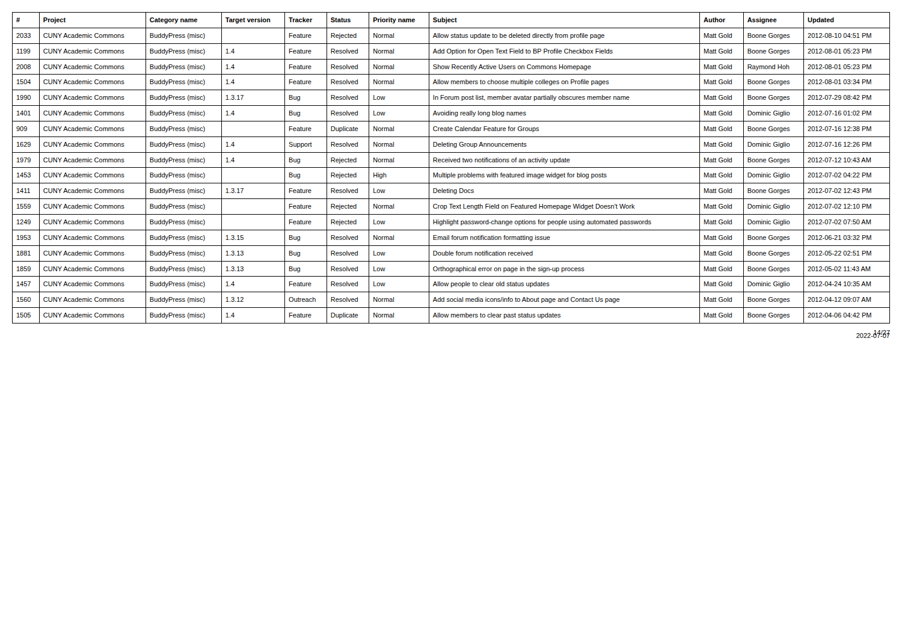Redmine-style issue listing
| # | Project | Category name | Target version | Tracker | Status | Priority name | Subject | Author | Assignee | Updated |
| --- | --- | --- | --- | --- | --- | --- | --- | --- | --- | --- |
| 2033 | CUNY Academic Commons | BuddyPress (misc) | | Feature | Rejected | Normal | Allow status update to be deleted directly from profile page | Matt Gold | Boone Gorges | 2012-08-10 04:51 PM |
| 1199 | CUNY Academic Commons | BuddyPress (misc) | 1.4 | Feature | Resolved | Normal | Add Option for Open Text Field to BP Profile Checkbox Fields | Matt Gold | Boone Gorges | 2012-08-01 05:23 PM |
| 2008 | CUNY Academic Commons | BuddyPress (misc) | 1.4 | Feature | Resolved | Normal | Show Recently Active Users on Commons Homepage | Matt Gold | Raymond Hoh | 2012-08-01 05:23 PM |
| 1504 | CUNY Academic Commons | BuddyPress (misc) | 1.4 | Feature | Resolved | Normal | Allow members to choose multiple colleges on Profile pages | Matt Gold | Boone Gorges | 2012-08-01 03:34 PM |
| 1990 | CUNY Academic Commons | BuddyPress (misc) | 1.3.17 | Bug | Resolved | Low | In Forum post list, member avatar partially obscures member name | Matt Gold | Boone Gorges | 2012-07-29 08:42 PM |
| 1401 | CUNY Academic Commons | BuddyPress (misc) | 1.4 | Bug | Resolved | Low | Avoiding really long blog names | Matt Gold | Dominic Giglio | 2012-07-16 01:02 PM |
| 909 | CUNY Academic Commons | BuddyPress (misc) | | Feature | Duplicate | Normal | Create Calendar Feature for Groups | Matt Gold | Boone Gorges | 2012-07-16 12:38 PM |
| 1629 | CUNY Academic Commons | BuddyPress (misc) | 1.4 | Support | Resolved | Normal | Deleting Group Announcements | Matt Gold | Dominic Giglio | 2012-07-16 12:26 PM |
| 1979 | CUNY Academic Commons | BuddyPress (misc) | 1.4 | Bug | Rejected | Normal | Received two notifications of an activity update | Matt Gold | Boone Gorges | 2012-07-12 10:43 AM |
| 1453 | CUNY Academic Commons | BuddyPress (misc) | | Bug | Rejected | High | Multiple problems with featured image widget for blog posts | Matt Gold | Dominic Giglio | 2012-07-02 04:22 PM |
| 1411 | CUNY Academic Commons | BuddyPress (misc) | 1.3.17 | Feature | Resolved | Low | Deleting Docs | Matt Gold | Boone Gorges | 2012-07-02 12:43 PM |
| 1559 | CUNY Academic Commons | BuddyPress (misc) | | Feature | Rejected | Normal | Crop Text Length Field on Featured Homepage Widget Doesn't Work | Matt Gold | Dominic Giglio | 2012-07-02 12:10 PM |
| 1249 | CUNY Academic Commons | BuddyPress (misc) | | Feature | Rejected | Low | Highlight password-change options for people using automated passwords | Matt Gold | Dominic Giglio | 2012-07-02 07:50 AM |
| 1953 | CUNY Academic Commons | BuddyPress (misc) | 1.3.15 | Bug | Resolved | Normal | Email forum notification formatting issue | Matt Gold | Boone Gorges | 2012-06-21 03:32 PM |
| 1881 | CUNY Academic Commons | BuddyPress (misc) | 1.3.13 | Bug | Resolved | Low | Double forum notification received | Matt Gold | Boone Gorges | 2012-05-22 02:51 PM |
| 1859 | CUNY Academic Commons | BuddyPress (misc) | 1.3.13 | Bug | Resolved | Low | Orthographical error on page in the sign-up process | Matt Gold | Boone Gorges | 2012-05-02 11:43 AM |
| 1457 | CUNY Academic Commons | BuddyPress (misc) | 1.4 | Feature | Resolved | Low | Allow people to clear old status updates | Matt Gold | Dominic Giglio | 2012-04-24 10:35 AM |
| 1560 | CUNY Academic Commons | BuddyPress (misc) | 1.3.12 | Outreach | Resolved | Normal | Add social media icons/info to About page and Contact Us page | Matt Gold | Boone Gorges | 2012-04-12 09:07 AM |
| 1505 | CUNY Academic Commons | BuddyPress (misc) | 1.4 | Feature | Duplicate | Normal | Allow members to clear past status updates | Matt Gold | Boone Gorges | 2012-04-06 04:42 PM |
2022-07-07
14/27